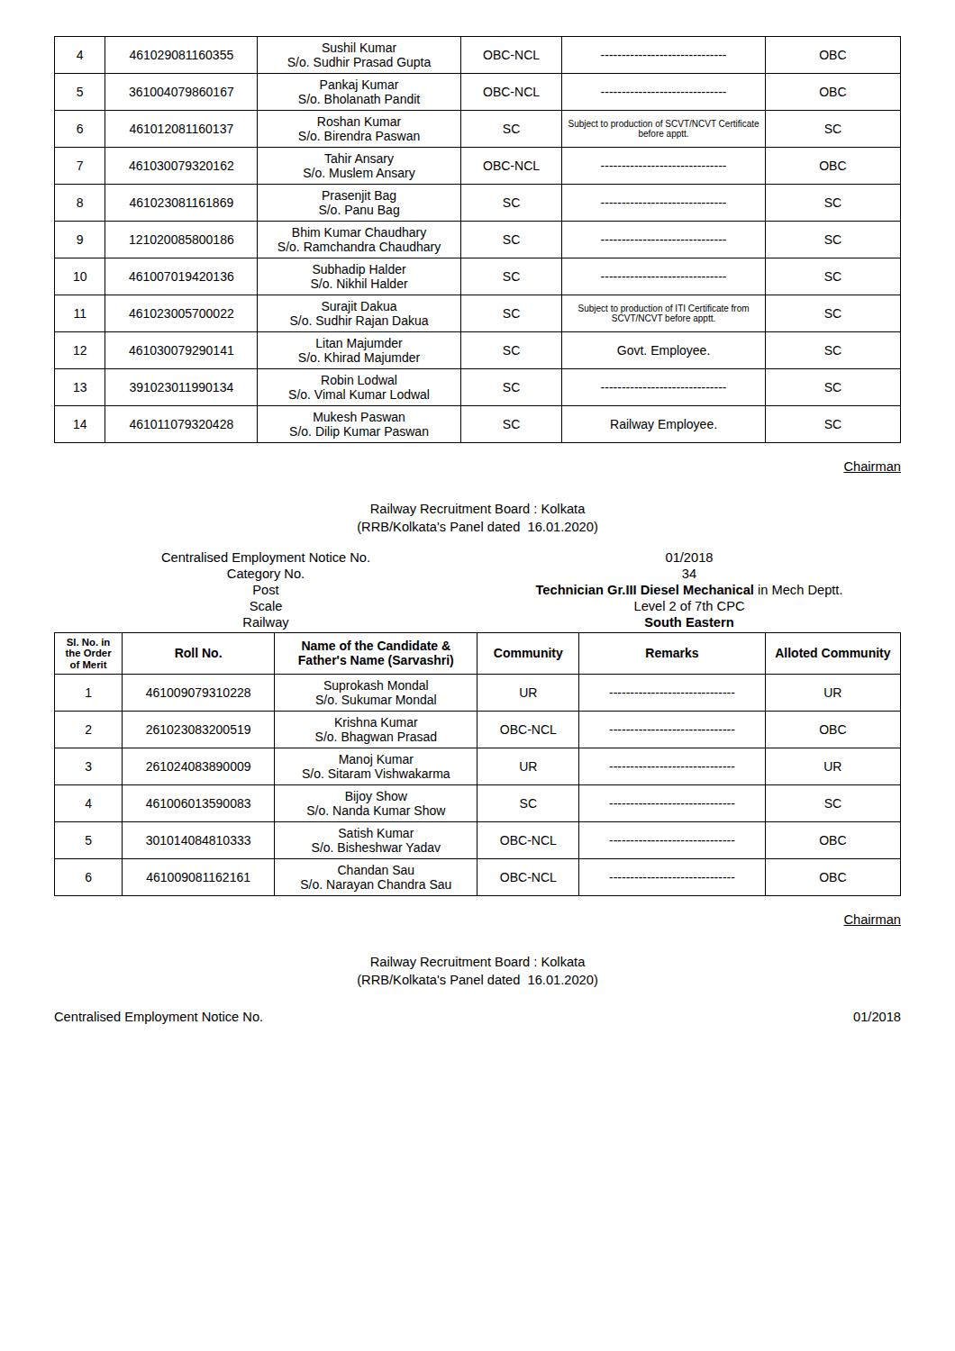| 4 | 461029081160355 | Sushil Kumar S/o. Sudhir Prasad Gupta | OBC-NCL | ------------------------------ | OBC |
| 5 | 361004079860167 | Pankaj Kumar S/o. Bholanath Pandit | OBC-NCL | ------------------------------ | OBC |
| 6 | 461012081160137 | Roshan Kumar S/o. Birendra Paswan | SC | Subject to production of SCVT/NCVT Certificate before apptt. | SC |
| 7 | 461030079320162 | Tahir Ansary S/o. Muslem Ansary | OBC-NCL | ------------------------------ | OBC |
| 8 | 461023081161869 | Prasenjit Bag S/o. Panu Bag | SC | ------------------------------ | SC |
| 9 | 121020085800186 | Bhim Kumar Chaudhary S/o. Ramchandra Chaudhary | SC | ------------------------------ | SC |
| 10 | 461007019420136 | Subhadip Halder S/o. Nikhil Halder | SC | ------------------------------ | SC |
| 11 | 461023005700022 | Surajit Dakua S/o. Sudhir Rajan Dakua | SC | Subject to production of ITI Certificate from SCVT/NCVT before apptt. | SC |
| 12 | 461030079290141 | Litan Majumder S/o. Khirad Majumder | SC | Govt. Employee. | SC |
| 13 | 391023011990134 | Robin Lodwal S/o. Vimal Kumar Lodwal | SC | ------------------------------ | SC |
| 14 | 461011079320428 | Mukesh Paswan S/o. Dilip Kumar Paswan | SC | Railway Employee. | SC |
Chairman
Railway Recruitment Board : Kolkata
(RRB/Kolkata's Panel dated 16.01.2020)
| Centralised Employment Notice No. | 01/2018 |
| Category No. | 34 |
| Post | Technician Gr.III Diesel Mechanical in Mech Deptt. |
| Scale | Level 2 of 7th CPC |
| Railway | South Eastern |
| Sl. No. in the Order of Merit | Roll No. | Name of the Candidate & Father's Name (Sarvashri) | Community | Remarks | Alloted Community |
| --- | --- | --- | --- | --- | --- |
| 1 | 461009079310228 | Suprokash Mondal S/o. Sukumar Mondal | UR | ------------------------------ | UR |
| 2 | 261023083200519 | Krishna Kumar S/o. Bhagwan Prasad | OBC-NCL | ------------------------------ | OBC |
| 3 | 261024083890009 | Manoj Kumar S/o. Sitaram Vishwakarma | UR | ------------------------------ | UR |
| 4 | 461006013590083 | Bijoy Show S/o. Nanda Kumar Show | SC | ------------------------------ | SC |
| 5 | 301014084810333 | Satish Kumar S/o. Bisheshwar Yadav | OBC-NCL | ------------------------------ | OBC |
| 6 | 461009081162161 | Chandan Sau S/o. Narayan Chandra Sau | OBC-NCL | ------------------------------ | OBC |
Chairman
Railway Recruitment Board : Kolkata
(RRB/Kolkata's Panel dated 16.01.2020)
Centralised Employment Notice No. 01/2018